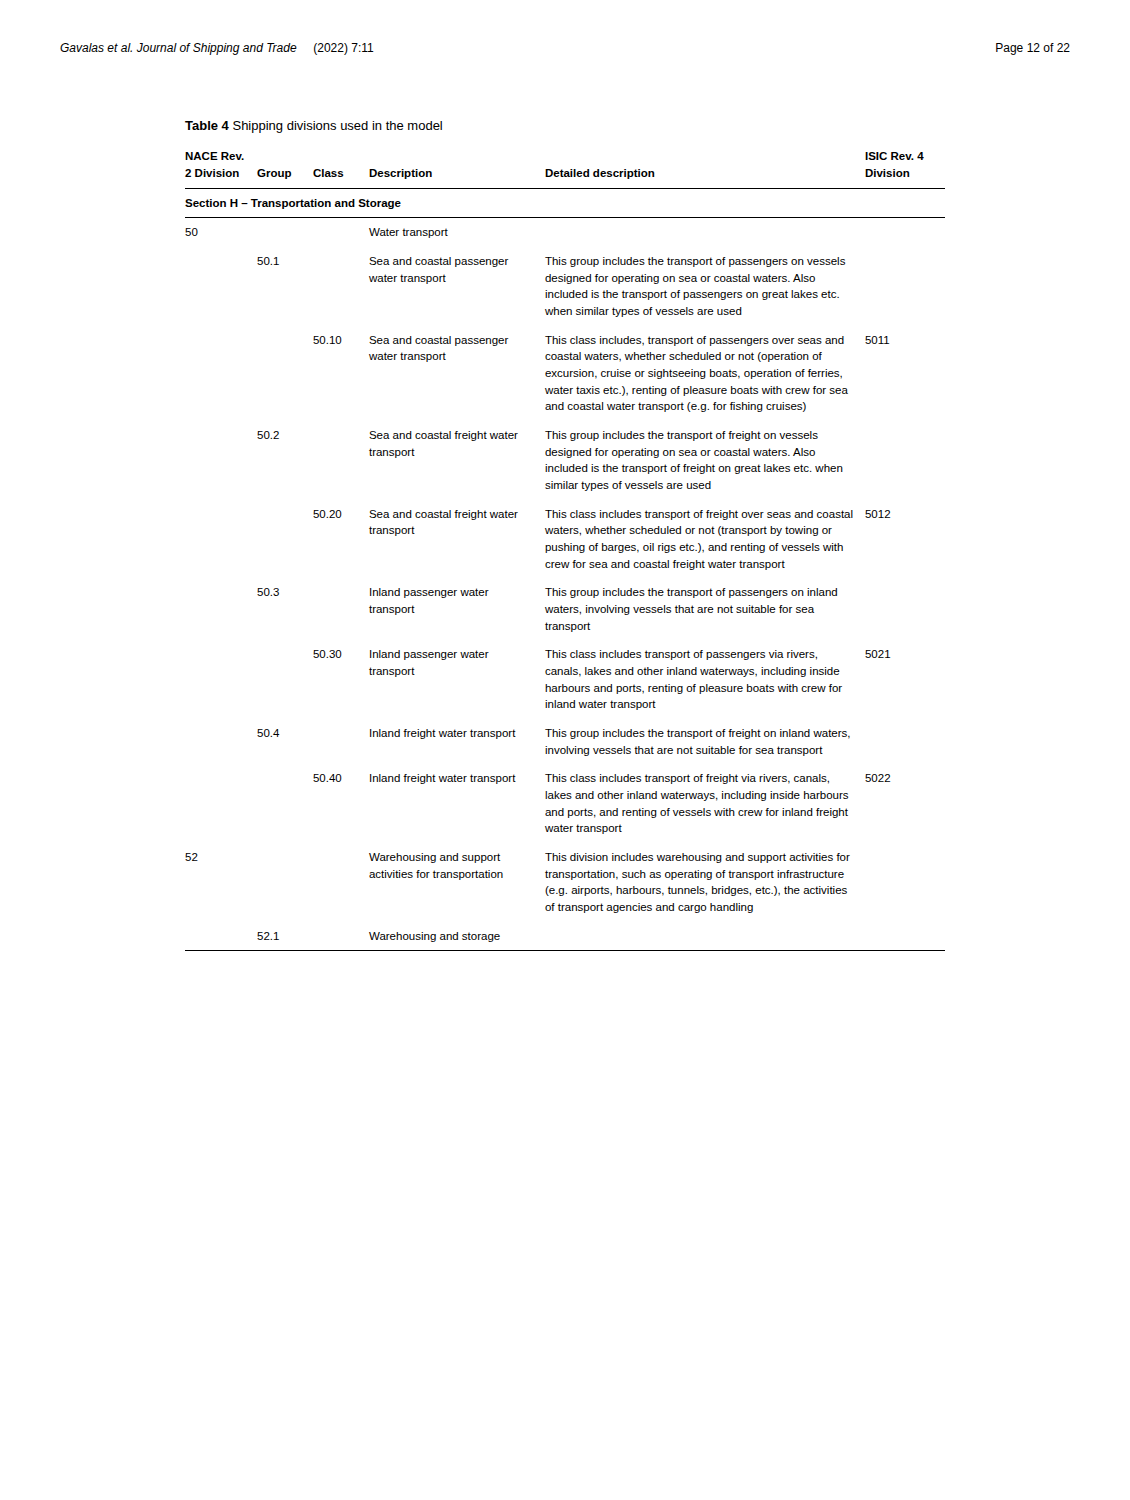Gavalas et al. Journal of Shipping and Trade (2022) 7:11
Page 12 of 22
Table 4 Shipping divisions used in the model
| Section H – Transportation and Storage |
| NACE Rev. 2 Division | Group | Class | Description | Detailed description | ISIC Rev. 4 Division |
| 50 | | | Water transport | | |
| | 50.1 | | Sea and coastal passenger water transport | This group includes the transport of passengers on vessels designed for operating on sea or coastal waters. Also included is the transport of passengers on great lakes etc. when similar types of vessels are used | |
| | | 50.10 | Sea and coastal passenger water transport | This class includes, transport of passengers over seas and coastal waters, whether scheduled or not (operation of excursion, cruise or sightseeing boats, operation of ferries, water taxis etc.), renting of pleasure boats with crew for sea and coastal water transport (e.g. for fishing cruises) | 5011 |
| | 50.2 | | Sea and coastal freight water transport | This group includes the transport of freight on vessels designed for operating on sea or coastal waters. Also included is the transport of freight on great lakes etc. when similar types of vessels are used | |
| | | 50.20 | Sea and coastal freight water transport | This class includes transport of freight over seas and coastal waters, whether scheduled or not (transport by towing or pushing of barges, oil rigs etc.), and renting of vessels with crew for sea and coastal freight water transport | 5012 |
| | 50.3 | | Inland passenger water transport | This group includes the transport of passengers on inland waters, involving vessels that are not suitable for sea transport | |
| | | 50.30 | Inland passenger water transport | This class includes transport of passengers via rivers, canals, lakes and other inland waterways, including inside harbours and ports, renting of pleasure boats with crew for inland water transport | 5021 |
| | 50.4 | | Inland freight water transport | This group includes the transport of freight on inland waters, involving vessels that are not suitable for sea transport | |
| | | 50.40 | Inland freight water transport | This class includes transport of freight via rivers, canals, lakes and other inland waterways, including inside harbours and ports, and renting of vessels with crew for inland freight water transport | 5022 |
| 52 | | | Warehousing and support activities for transportation | This division includes warehousing and support activities for transportation, such as operating of transport infrastructure (e.g. airports, harbours, tunnels, bridges, etc.), the activities of transport agencies and cargo handling | |
| | 52.1 | | Warehousing and storage | | |